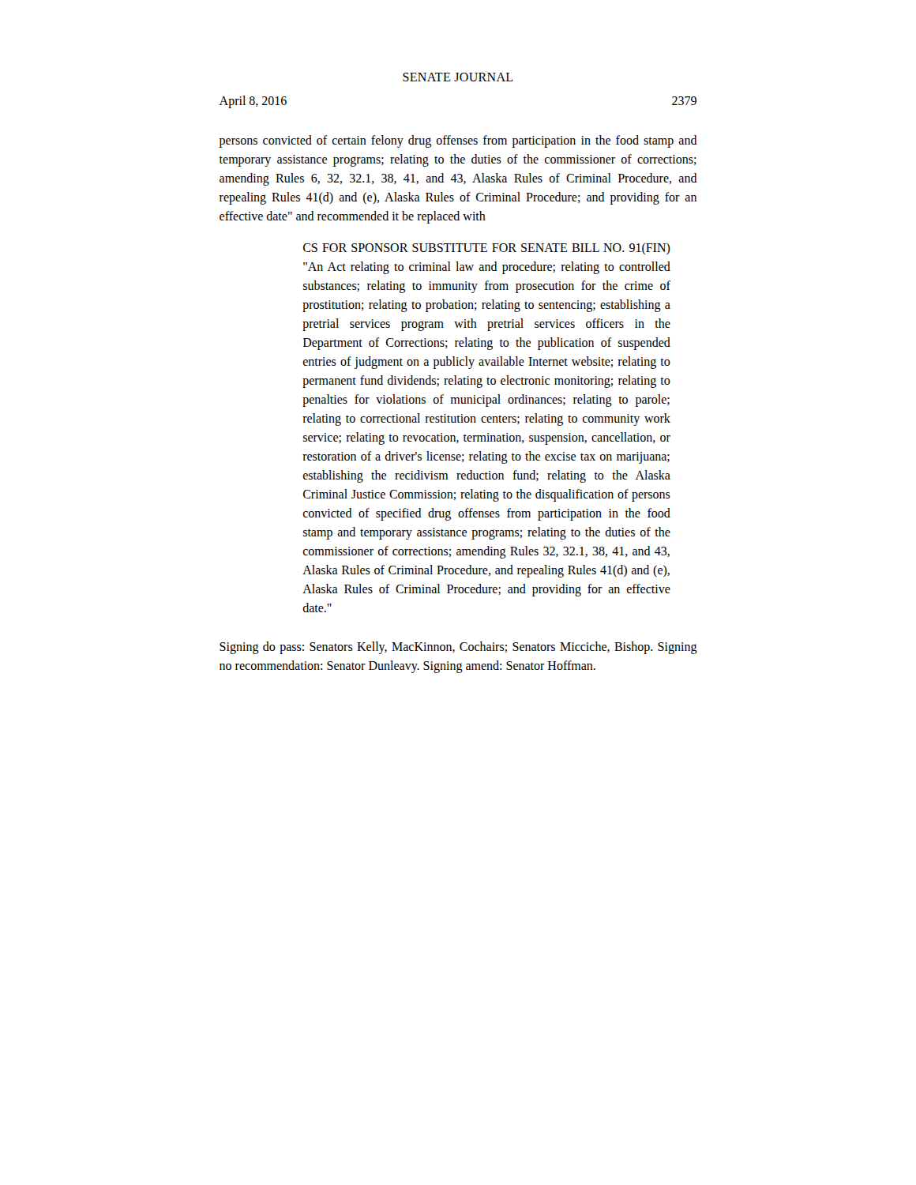SENATE JOURNAL
April 8, 2016 2379
persons convicted of certain felony drug offenses from participation in the food stamp and temporary assistance programs; relating to the duties of the commissioner of corrections; amending Rules 6, 32, 32.1, 38, 41, and 43, Alaska Rules of Criminal Procedure, and repealing Rules 41(d) and (e), Alaska Rules of Criminal Procedure; and providing for an effective date" and recommended it be replaced with
CS FOR SPONSOR SUBSTITUTE FOR SENATE BILL NO. 91(FIN) "An Act relating to criminal law and procedure; relating to controlled substances; relating to immunity from prosecution for the crime of prostitution; relating to probation; relating to sentencing; establishing a pretrial services program with pretrial services officers in the Department of Corrections; relating to the publication of suspended entries of judgment on a publicly available Internet website; relating to permanent fund dividends; relating to electronic monitoring; relating to penalties for violations of municipal ordinances; relating to parole; relating to correctional restitution centers; relating to community work service; relating to revocation, termination, suspension, cancellation, or restoration of a driver's license; relating to the excise tax on marijuana; establishing the recidivism reduction fund; relating to the Alaska Criminal Justice Commission; relating to the disqualification of persons convicted of specified drug offenses from participation in the food stamp and temporary assistance programs; relating to the duties of the commissioner of corrections; amending Rules 32, 32.1, 38, 41, and 43, Alaska Rules of Criminal Procedure, and repealing Rules 41(d) and (e), Alaska Rules of Criminal Procedure; and providing for an effective date."
Signing do pass: Senators Kelly, MacKinnon, Cochairs; Senators Micciche, Bishop. Signing no recommendation: Senator Dunleavy. Signing amend: Senator Hoffman.